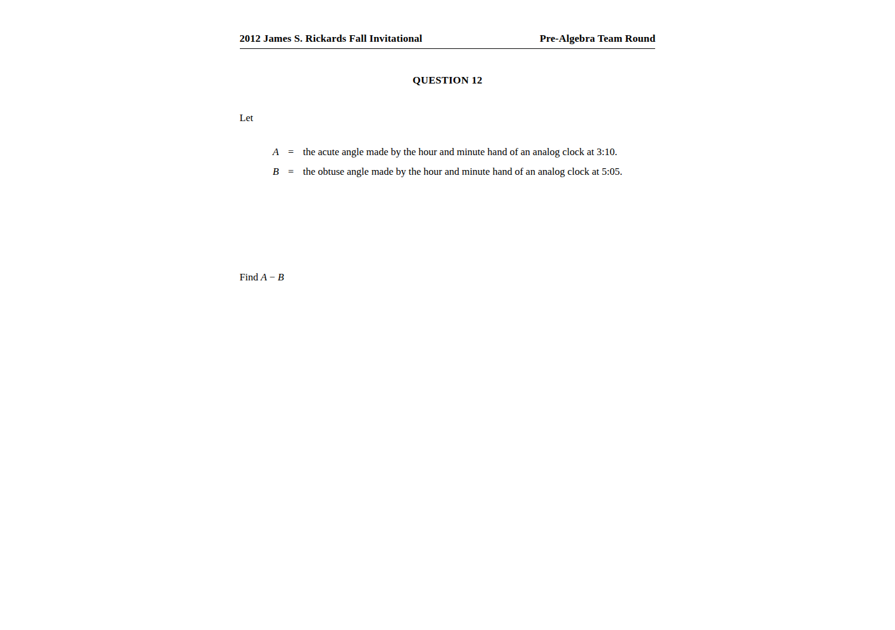2012 James S. Rickards Fall Invitational
Pre-Algebra Team Round
QUESTION 12
Let
| A | = | the acute angle made by the hour and minute hand of an analog clock at 3:10. |
| B | = | the obtuse angle made by the hour and minute hand of an analog clock at 5:05. |
Find A − B